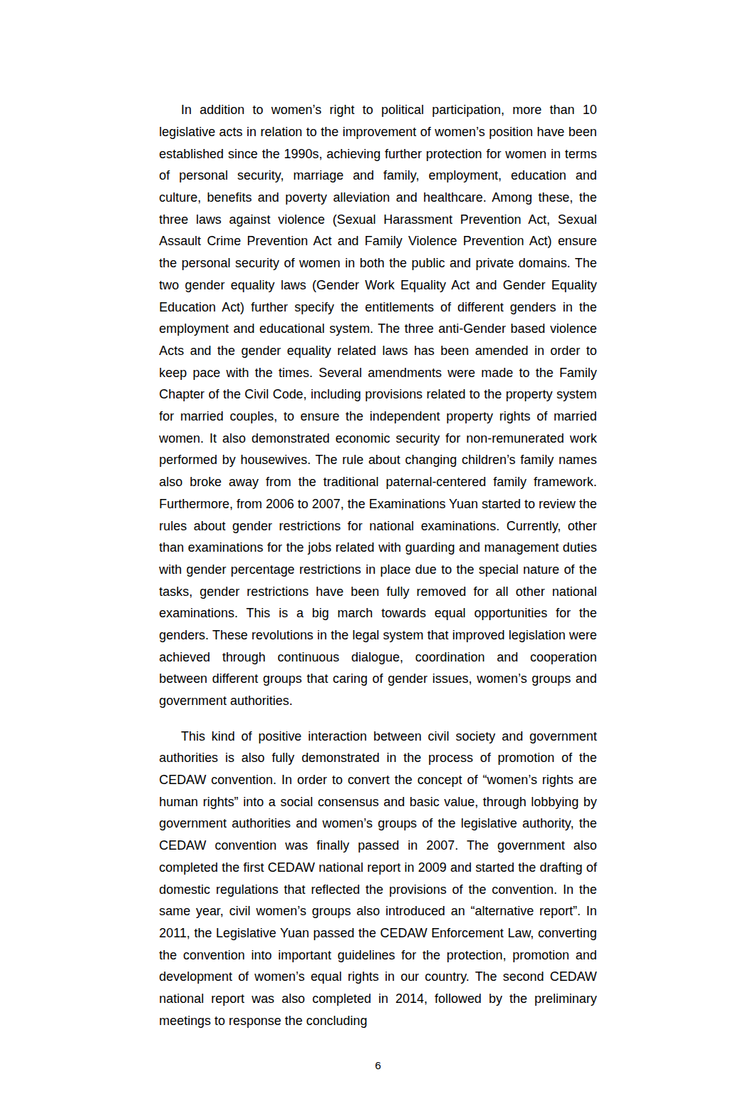In addition to women’s right to political participation, more than 10 legislative acts in relation to the improvement of women’s position have been established since the 1990s, achieving further protection for women in terms of personal security, marriage and family, employment, education and culture, benefits and poverty alleviation and healthcare. Among these, the three laws against violence (Sexual Harassment Prevention Act, Sexual Assault Crime Prevention Act and Family Violence Prevention Act) ensure the personal security of women in both the public and private domains. The two gender equality laws (Gender Work Equality Act and Gender Equality Education Act) further specify the entitlements of different genders in the employment and educational system. The three anti-Gender based violence Acts and the gender equality related laws has been amended in order to keep pace with the times. Several amendments were made to the Family Chapter of the Civil Code, including provisions related to the property system for married couples, to ensure the independent property rights of married women. It also demonstrated economic security for non-remunerated work performed by housewives. The rule about changing children’s family names also broke away from the traditional paternal-centered family framework. Furthermore, from 2006 to 2007, the Examinations Yuan started to review the rules about gender restrictions for national examinations. Currently, other than examinations for the jobs related with guarding and management duties with gender percentage restrictions in place due to the special nature of the tasks, gender restrictions have been fully removed for all other national examinations. This is a big march towards equal opportunities for the genders. These revolutions in the legal system that improved legislation were achieved through continuous dialogue, coordination and cooperation between different groups that caring of gender issues, women’s groups and government authorities.
This kind of positive interaction between civil society and government authorities is also fully demonstrated in the process of promotion of the CEDAW convention. In order to convert the concept of “women’s rights are human rights” into a social consensus and basic value, through lobbying by government authorities and women’s groups of the legislative authority, the CEDAW convention was finally passed in 2007. The government also completed the first CEDAW national report in 2009 and started the drafting of domestic regulations that reflected the provisions of the convention. In the same year, civil women’s groups also introduced an “alternative report”. In 2011, the Legislative Yuan passed the CEDAW Enforcement Law, converting the convention into important guidelines for the protection, promotion and development of women’s equal rights in our country. The second CEDAW national report was also completed in 2014, followed by the preliminary meetings to response the concluding
6